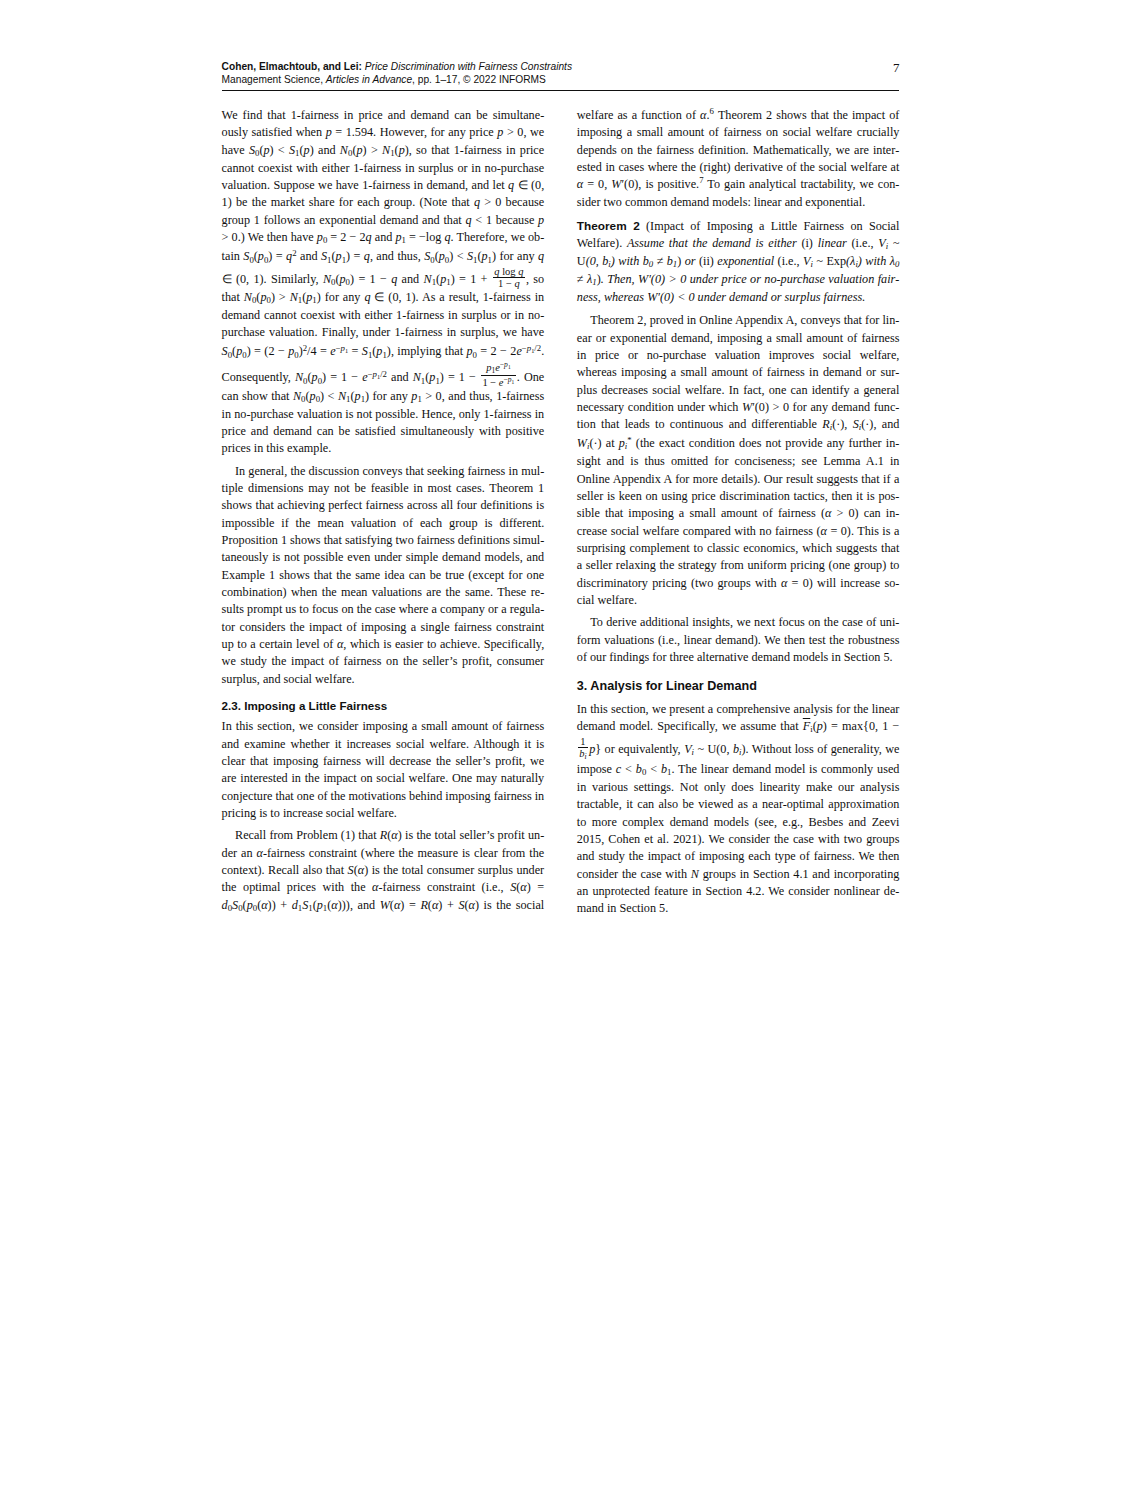Cohen, Elmachtoub, and Lei: Price Discrimination with Fairness Constraints
Management Science, Articles in Advance, pp. 1–17, © 2022 INFORMS
7
We find that 1-fairness in price and demand can be simultaneously satisfied when p = 1.594. However, for any price p > 0, we have S 0(p) < S 1(p) and N 0(p) > N 1(p), so that 1-fairness in price cannot coexist with either 1-fairness in surplus or in no-purchase valuation. Suppose we have 1-fairness in demand, and let q ∈ (0, 1) be the market share for each group. (Note that q > 0 because group 1 follows an exponential demand and that q < 1 because p > 0.) We then have p 0 = 2 − 2q and p 1 = −log q. Therefore, we obtain S 0(p 0) = q 2 and S 1(p 1) = q, and thus, S 0(p 0) < S 1(p 1) for any q ∈ (0, 1). Similarly, N 0(p 0) = 1 − q and N 1(p 1) = 1 + q log q 1 − q, so that N 0(p 0) > N 1(p 1) for any q ∈ (0, 1). As a result, 1-fairness in demand cannot coexist with either 1-fairness in surplus or in no-purchase valuation. Finally, under 1-fairness in surplus, we have S 0(p 0) = (2 − p 0)2/4 = e−p 1 = S 1(p 1), implying that p 0 = 2 − 2e−p 1/2. Consequently, N 0(p 0) = 1 − e−p 1/2 and N 1(p 1) = 1 − p 1 e−p 11 − e−p 1. One can show that N 0(p 0) < N 1(p 1) for any p 1 > 0, and thus, 1-fairness in no-purchase valuation is not possible. Hence, only 1-fairness in price and demand can be satisfied simultaneously with positive prices in this example.
In general, the discussion conveys that seeking fairness in multiple dimensions may not be feasible in most cases. Theorem 1 shows that achieving perfect fairness across all four definitions is impossible if the mean valuation of each group is different. Proposition 1 shows that satisfying two fairness definitions simultaneously is not possible even under simple demand models, and Example 1 shows that the same idea can be true (except for one combination) when the mean valuations are the same. These results prompt us to focus on the case where a company or a regulator considers the impact of imposing a single fairness constraint up to a certain level of α, which is easier to achieve. Specifically, we study the impact of fairness on the seller’s profit, consumer surplus, and social welfare.
2.3. Imposing a Little Fairness
In this section, we consider imposing a small amount of fairness and examine whether it increases social welfare. Although it is clear that imposing fairness will decrease the seller’s profit, we are interested in the impact on social welfare. One may naturally conjecture that one of the motivations behind imposing fairness in pricing is to increase social welfare.
Recall from Problem (1) that R(α) is the total seller’s profit under an α-fairness constraint (where the measure is clear from the context). Recall also that S(α) is the total consumer surplus under the optimal prices with the α-fairness constraint (i.e., S(α) = d 0 S 0(p 0(α)) + d 1 S 1(p 1(α))), and W(α) = R(α) + S(α) is the social welfare as a function of α.6 Theorem 2 shows that the impact of imposing a small amount of fairness on social welfare crucially depends on the fairness definition. Mathematically, we are interested in cases where the (right) derivative of the social welfare at α = 0, W′(0), is positive.7 To gain analytical tractability, we consider two common demand models: linear and exponential.
Theorem 2 (Impact of Imposing a Little Fairness on Social Welfare). Assume that the demand is either (i) linear (i.e., Vi ~ U(0, bi) with b 0 ≠ b 1) or (ii) exponential (i.e., Vi ~ Exp(λi) with λ 0 ≠ λ 1). Then, W′(0) > 0 under price or no-purchase valuation fairness, whereas W′(0) < 0 under demand or surplus fairness.
Theorem 2, proved in Online Appendix A, conveys that for linear or exponential demand, imposing a small amount of fairness in price or no-purchase valuation improves social welfare, whereas imposing a small amount of fairness in demand or surplus decreases social welfare. In fact, one can identify a general necessary condition under which W′(0) > 0 for any demand function that leads to continuous and differentiable Ri(·), Si(·), and Wi(·) at pi* (the exact condition does not provide any further insight and is thus omitted for conciseness; see Lemma A.1 in Online Appendix A for more details). Our result suggests that if a seller is keen on using price discrimination tactics, then it is possible that imposing a small amount of fairness (α > 0) can increase social welfare compared with no fairness (α = 0). This is a surprising complement to classic economics, which suggests that a seller relaxing the strategy from uniform pricing (one group) to discriminatory pricing (two groups with α = 0) will increase social welfare.
To derive additional insights, we next focus on the case of uniform valuations (i.e., linear demand). We then test the robustness of our findings for three alternative demand models in Section 5.
3. Analysis for Linear Demand
In this section, we present a comprehensive analysis for the linear demand model. Specifically, we assume that Fi(p) = max{0, 1 − 1 bi p} or equivalently, Vi ~ U(0, bi). Without loss of generality, we impose c < b 0 < b 1. The linear demand model is commonly used in various settings. Not only does linearity make our analysis tractable, it can also be viewed as a near-optimal approximation to more complex demand models (see, e.g., Besbes and Zeevi 2015, Cohen et al. 2021). We consider the case with two groups and study the impact of imposing each type of fairness. We then consider the case with N groups in Section 4.1 and incorporating an unprotected feature in Section 4.2. We consider nonlinear demand in Section 5.